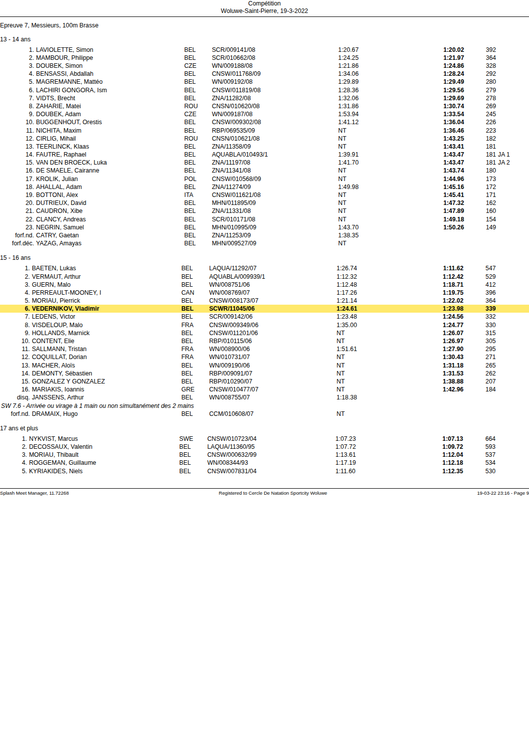Compétition
Woluwe-Saint-Pierre, 19-3-2022
Epreuve 7, Messieurs, 100m Brasse
13 - 14 ans
| 1. | LAVIOLETTE, Simon | BEL | SCR/009141/08 | 1:20.67 | | 1:20.02 | 392 | |
| 2. | MAMBOUR, Philippe | BEL | SCR/010662/08 | 1:24.25 | | 1:21.97 | 364 | |
| 3. | DOUBEK, Simon | CZE | WN/009188/08 | 1:21.86 | | 1:24.86 | 328 | |
| 4. | BENSASSI, Abdallah | BEL | CNSW/011768/09 | 1:34.06 | | 1:28.24 | 292 | |
| 5. | MAGREMANNE, Mattéo | BEL | WN/009192/08 | 1:29.89 | | 1:29.49 | 280 | |
| 6. | LACHIRI GONGORA, Ism | BEL | CNSW/011819/08 | 1:28.36 | | 1:29.56 | 279 | |
| 7. | VIDTS, Brecht | BEL | ZNA/11282/08 | 1:32.06 | | 1:29.69 | 278 | |
| 8. | ZAHARIE, Matei | ROU | CNSN/010620/08 | 1:31.86 | | 1:30.74 | 269 | |
| 9. | DOUBEK, Adam | CZE | WN/009187/08 | 1:53.94 | | 1:33.54 | 245 | |
| 10. | BUGGENHOUT, Orestis | BEL | CNSW/009302/08 | 1:41.12 | | 1:36.04 | 226 | |
| 11. | NICHITA, Maxim | BEL | RBP/069535/09 | NT | | 1:36.46 | 223 | |
| 12. | CIRLIG, Mihail | ROU | CNSN/010621/08 | NT | | 1:43.25 | 182 | |
| 13. | TEERLINCK, Klaas | BEL | ZNA/11358/09 | NT | | 1:43.41 | 181 | |
| 14. | FAUTRE, Raphael | BEL | AQUABLA/010493/1 | 1:39.91 | | 1:43.47 | 181 | JA 1 |
| 15. | VAN DEN BROECK, Luka | BEL | ZNA/11197/08 | 1:41.70 | | 1:43.47 | 181 | JA 2 |
| 16. | DE SMAELE, Cairanne | BEL | ZNA/11341/08 | NT | | 1:43.74 | 180 | |
| 17. | KROLIK, Julian | POL | CNSW/010568/09 | NT | | 1:44.96 | 173 | |
| 18. | AHALLAL, Adam | BEL | ZNA/11274/09 | 1:49.98 | | 1:45.16 | 172 | |
| 19. | BOTTONI, Alex | ITA | CNSW/011621/08 | NT | | 1:45.41 | 171 | |
| 20. | DUTRIEUX, David | BEL | MHN/011895/09 | NT | | 1:47.32 | 162 | |
| 21. | CAUDRON, Xibe | BEL | ZNA/11331/08 | NT | | 1:47.89 | 160 | |
| 22. | CLANCY, Andreas | BEL | SCR/010171/08 | NT | | 1:49.18 | 154 | |
| 23. | NEGRIN, Samuel | BEL | MHN/010995/09 | 1:43.70 | | 1:50.26 | 149 | |
| forf.nd. | CATRY, Gaetan | BEL | ZNA/11253/09 | 1:38.35 | | | | |
| forf.déc. | YAZAG, Amayas | BEL | MHN/009527/09 | NT | | | | |
15 - 16 ans
| 1. | BAETEN, Lukas | BEL | LAQUA/11292/07 | 1:26.74 | | 1:11.62 | 547 | |
| 2. | VERMAUT, Arthur | BEL | AQUABLA/009939/1 | 1:12.32 | | 1:12.42 | 529 | |
| 3. | GUERN, Malo | BEL | WN/008751/06 | 1:12.48 | | 1:18.71 | 412 | |
| 4. | PERREAULT-MOONEY, I | CAN | WN/008769/07 | 1:17.26 | | 1:19.75 | 396 | |
| 5. | MORIAU, Pierrick | BEL | CNSW/008173/07 | 1:21.14 | | 1:22.02 | 364 | |
| 6. | VEDERNIKOV, Vladimir | BEL | SCWR/11045/06 | 1:24.61 | | 1:23.98 | 339 | |
| 7. | LEDENS, Victor | BEL | SCR/009142/06 | 1:23.48 | | 1:24.56 | 332 | |
| 8. | VISDELOUP, Malo | FRA | CNSW/009349/06 | 1:35.00 | | 1:24.77 | 330 | |
| 9. | HOLLANDS, Marnick | BEL | CNSW/011201/06 | NT | | 1:26.07 | 315 | |
| 10. | CONTENT, Elie | BEL | RBP/010115/06 | NT | | 1:26.97 | 305 | |
| 11. | SALLMANN, Tristan | FRA | WN/008900/06 | 1:51.61 | | 1:27.90 | 295 | |
| 12. | COQUILLAT, Dorian | FRA | WN/010731/07 | NT | | 1:30.43 | 271 | |
| 13. | MACHER, Aloïs | BEL | WN/009190/06 | NT | | 1:31.18 | 265 | |
| 14. | DEMONTY, Sébastien | BEL | RBP/009091/07 | NT | | 1:31.53 | 262 | |
| 15. | GONZALEZ Y GONZALEZ | BEL | RBP/010290/07 | NT | | 1:38.88 | 207 | |
| 16. | MARIAKIS, Ioannis | GRE | CNSW/010477/07 | NT | | 1:42.96 | 184 | |
| disq. | JANSSENS, Arthur | BEL | WN/008755/07 | 1:18.38 | | | | |
| SW 7.6 - Arrivée ou virage à 1 main ou non simultanément des 2 mains |
| forf.nd. | DRAMAIX, Hugo | BEL | CCM/010608/07 | NT | | | | |
17 ans et plus
| 1. | NYKVIST, Marcus | SWE | CNSW/010723/04 | 1:07.23 | | 1:07.13 | 664 | |
| 2. | DECOSSAUX, Valentin | BEL | LAQUA/11360/95 | 1:07.72 | | 1:09.72 | 593 | |
| 3. | MORIAU, Thibault | BEL | CNSW/000632/99 | 1:13.61 | | 1:12.04 | 537 | |
| 4. | ROGGEMAN, Guillaume | BEL | WN/008344/93 | 1:17.19 | | 1:12.18 | 534 | |
| 5. | KYRIAKIDES, Niels | BEL | CNSW/007831/04 | 1:11.60 | | 1:12.35 | 530 | |
Splash Meet Manager, 11.72268
Registered to Cercle De Natation Sportcity Woluwe
19-03-22 23:16 - Page 9